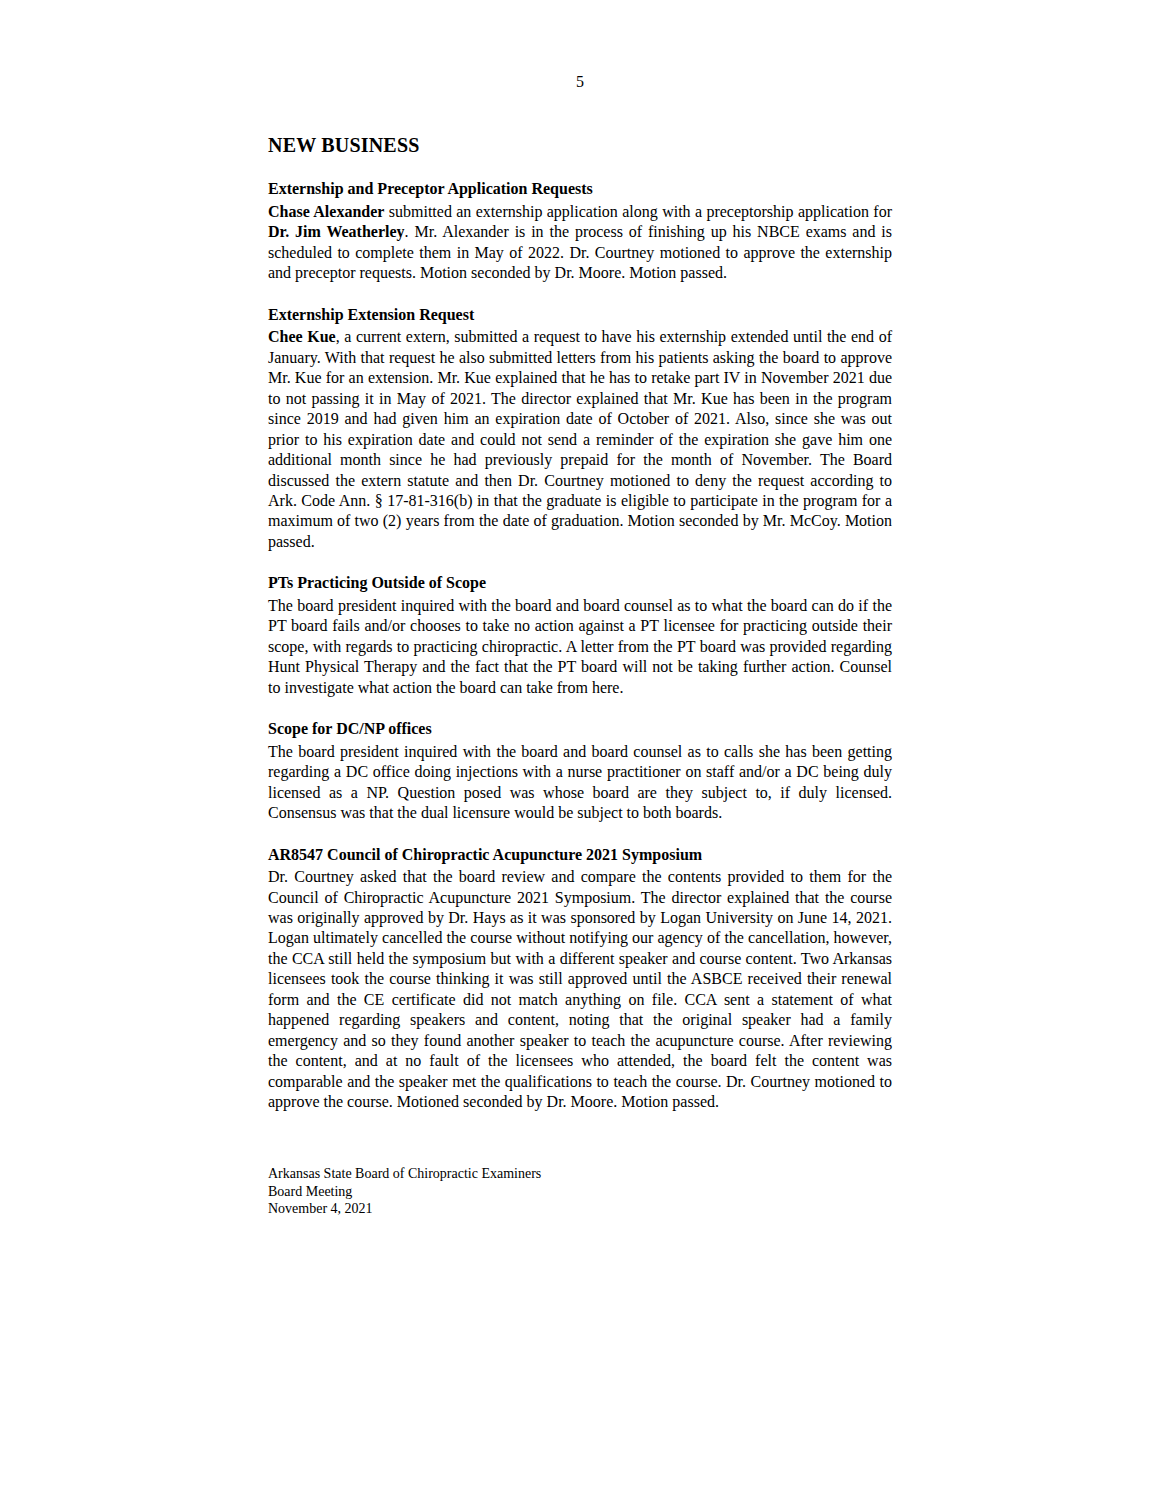5
NEW BUSINESS
Externship and Preceptor Application Requests
Chase Alexander submitted an externship application along with a preceptorship application for Dr. Jim Weatherley. Mr. Alexander is in the process of finishing up his NBCE exams and is scheduled to complete them in May of 2022. Dr. Courtney motioned to approve the externship and preceptor requests. Motion seconded by Dr. Moore. Motion passed.
Externship Extension Request
Chee Kue, a current extern, submitted a request to have his externship extended until the end of January. With that request he also submitted letters from his patients asking the board to approve Mr. Kue for an extension. Mr. Kue explained that he has to retake part IV in November 2021 due to not passing it in May of 2021. The director explained that Mr. Kue has been in the program since 2019 and had given him an expiration date of October of 2021. Also, since she was out prior to his expiration date and could not send a reminder of the expiration she gave him one additional month since he had previously prepaid for the month of November. The Board discussed the extern statute and then Dr. Courtney motioned to deny the request according to Ark. Code Ann. § 17-81-316(b) in that the graduate is eligible to participate in the program for a maximum of two (2) years from the date of graduation. Motion seconded by Mr. McCoy. Motion passed.
PTs Practicing Outside of Scope
The board president inquired with the board and board counsel as to what the board can do if the PT board fails and/or chooses to take no action against a PT licensee for practicing outside their scope, with regards to practicing chiropractic. A letter from the PT board was provided regarding Hunt Physical Therapy and the fact that the PT board will not be taking further action. Counsel to investigate what action the board can take from here.
Scope for DC/NP offices
The board president inquired with the board and board counsel as to calls she has been getting regarding a DC office doing injections with a nurse practitioner on staff and/or a DC being duly licensed as a NP. Question posed was whose board are they subject to, if duly licensed. Consensus was that the dual licensure would be subject to both boards.
AR8547 Council of Chiropractic Acupuncture 2021 Symposium
Dr. Courtney asked that the board review and compare the contents provided to them for the Council of Chiropractic Acupuncture 2021 Symposium. The director explained that the course was originally approved by Dr. Hays as it was sponsored by Logan University on June 14, 2021. Logan ultimately cancelled the course without notifying our agency of the cancellation, however, the CCA still held the symposium but with a different speaker and course content. Two Arkansas licensees took the course thinking it was still approved until the ASBCE received their renewal form and the CE certificate did not match anything on file. CCA sent a statement of what happened regarding speakers and content, noting that the original speaker had a family emergency and so they found another speaker to teach the acupuncture course. After reviewing the content, and at no fault of the licensees who attended, the board felt the content was comparable and the speaker met the qualifications to teach the course. Dr. Courtney motioned to approve the course. Motioned seconded by Dr. Moore. Motion passed.
Arkansas State Board of Chiropractic Examiners
Board Meeting
November 4, 2021